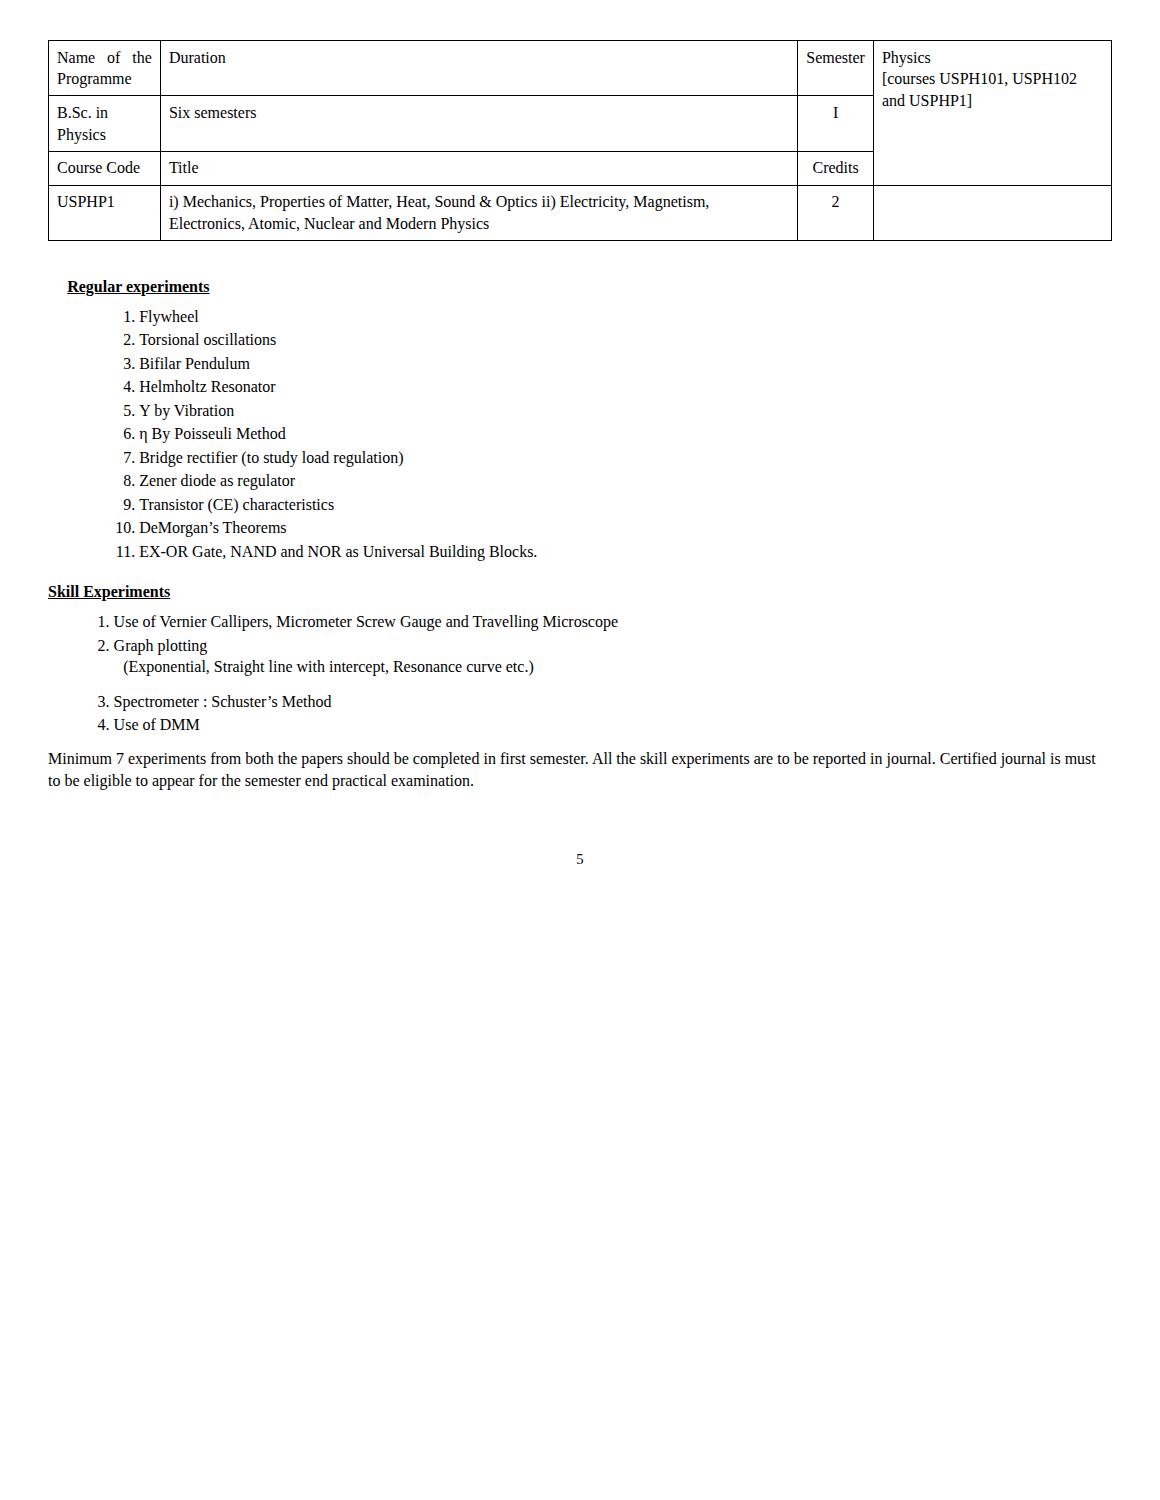| Name of the Programme | Duration | Semester | Physics [courses USPH101, USPH102 and USPHP1] |
| B.Sc. in Physics | Six semesters | I |
| Course Code | Title | Credits |
| USPHP1 | i) Mechanics, Properties of Matter, Heat, Sound & Optics ii) Electricity, Magnetism, Electronics, Atomic, Nuclear and Modern Physics | 2 | |
Regular experiments
Flywheel
Torsional oscillations
Bifilar Pendulum
Helmholtz Resonator
Y by Vibration
η By Poisseuli Method
Bridge rectifier (to study load regulation)
Zener diode as regulator
Transistor (CE) characteristics
DeMorgan’s Theorems
EX-OR Gate, NAND and NOR as Universal Building Blocks.
Skill Experiments
Use of Vernier Callipers, Micrometer Screw Gauge and Travelling Microscope
Graph plotting
(Exponential, Straight line with intercept, Resonance curve etc.)
Spectrometer : Schuster’s Method
Use of DMM
Minimum 7 experiments from both the papers should be completed in first semester. All the skill experiments are to be reported in journal. Certified journal is must to be eligible to appear for the semester end practical examination.
5